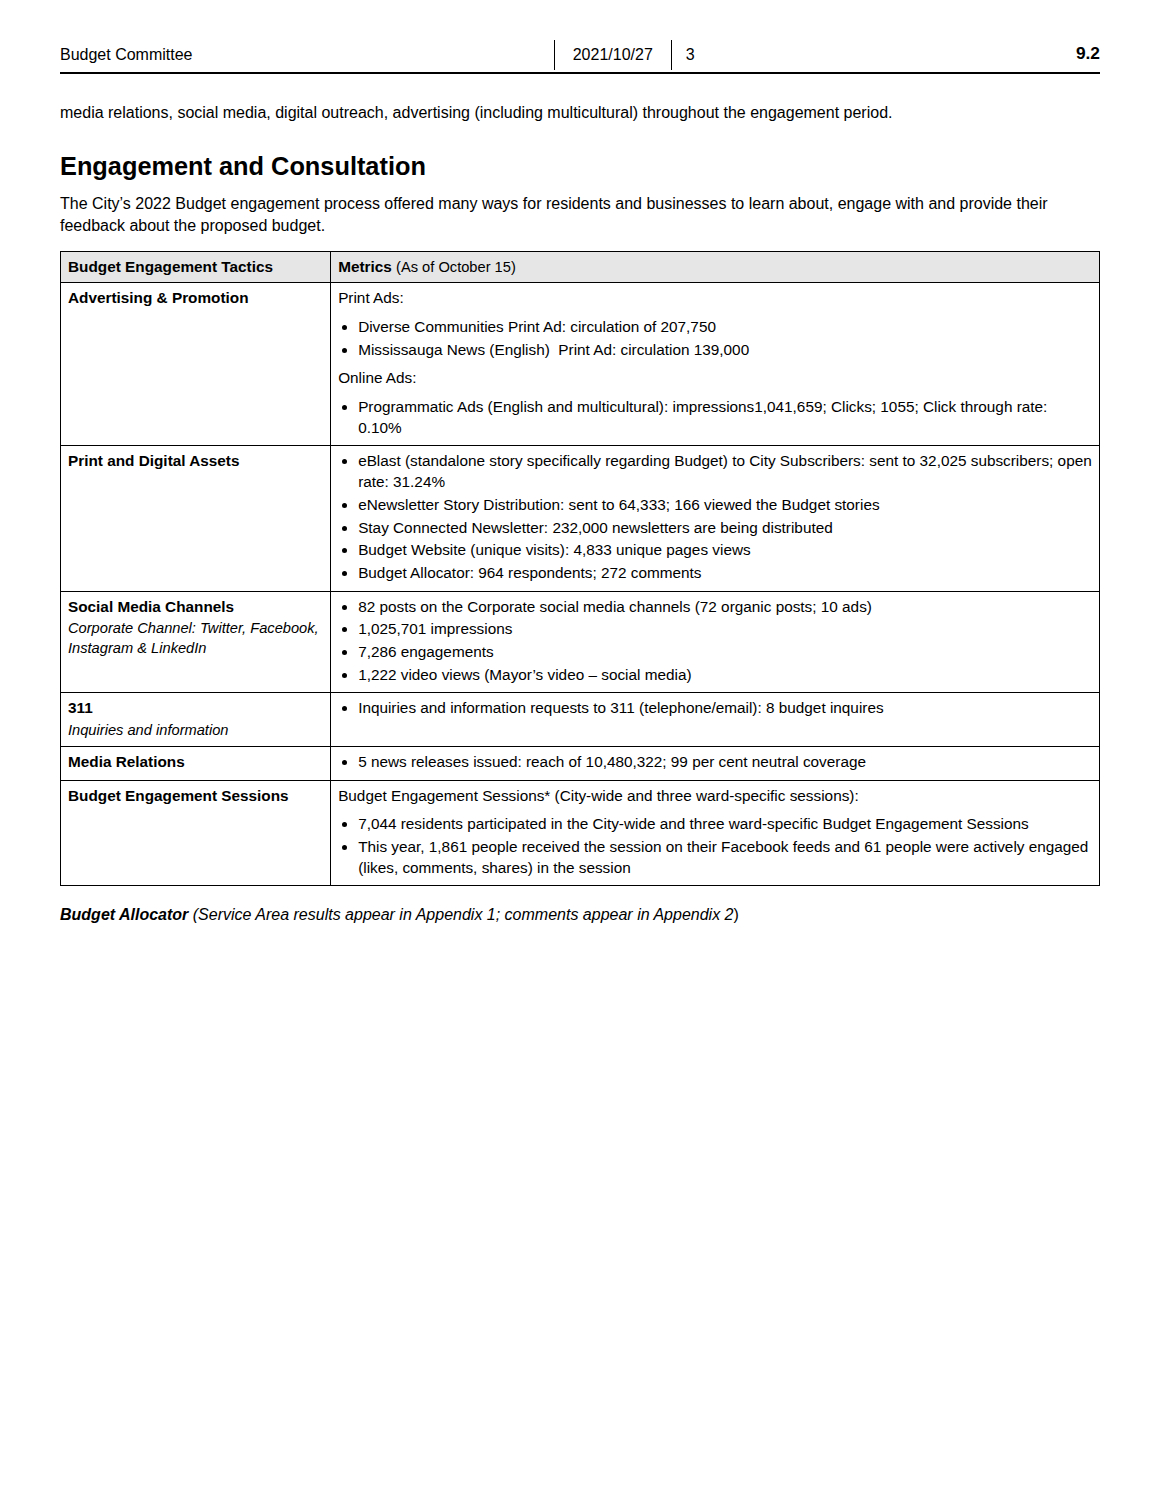Budget Committee
2021/10/27
3
9.2
media relations, social media, digital outreach, advertising (including multicultural) throughout the engagement period.
Engagement and Consultation
The City’s 2022 Budget engagement process offered many ways for residents and businesses to learn about, engage with and provide their feedback about the proposed budget.
| Budget Engagement Tactics | Metrics (As of October 15) |
| --- | --- |
| Advertising & Promotion | Print Ads: Diverse Communities Print Ad: circulation of 207,750 Mississauga News (English) Print Ad: circulation 139,000 Online Ads: Programmatic Ads (English and multicultural): impressions1,041,659; Clicks; 1055; Click through rate: 0.10% |
| Print and Digital Assets | eBlast (standalone story specifically regarding Budget) to City Subscribers: sent to 32,025 subscribers; open rate: 31.24% eNewsletter Story Distribution: sent to 64,333; 166 viewed the Budget stories Stay Connected Newsletter: 232,000 newsletters are being distributed Budget Website (unique visits): 4,833 unique pages views Budget Allocator: 964 respondents; 272 comments |
| Social Media Channels Corporate Channel: Twitter, Facebook, Instagram & LinkedIn | 82 posts on the Corporate social media channels (72 organic posts; 10 ads) 1,025,701 impressions 7,286 engagements 1,222 video views (Mayor’s video – social media) |
| 311 Inquiries and information | Inquiries and information requests to 311 (telephone/email): 8 budget inquires |
| Media Relations | 5 news releases issued: reach of 10,480,322; 99 per cent neutral coverage |
| Budget Engagement Sessions | Budget Engagement Sessions* (City-wide and three ward-specific sessions): 7,044 residents participated in the City-wide and three ward-specific Budget Engagement Sessions This year, 1,861 people received the session on their Facebook feeds and 61 people were actively engaged (likes, comments, shares) in the session |
Budget Allocator (Service Area results appear in Appendix 1; comments appear in Appendix 2)